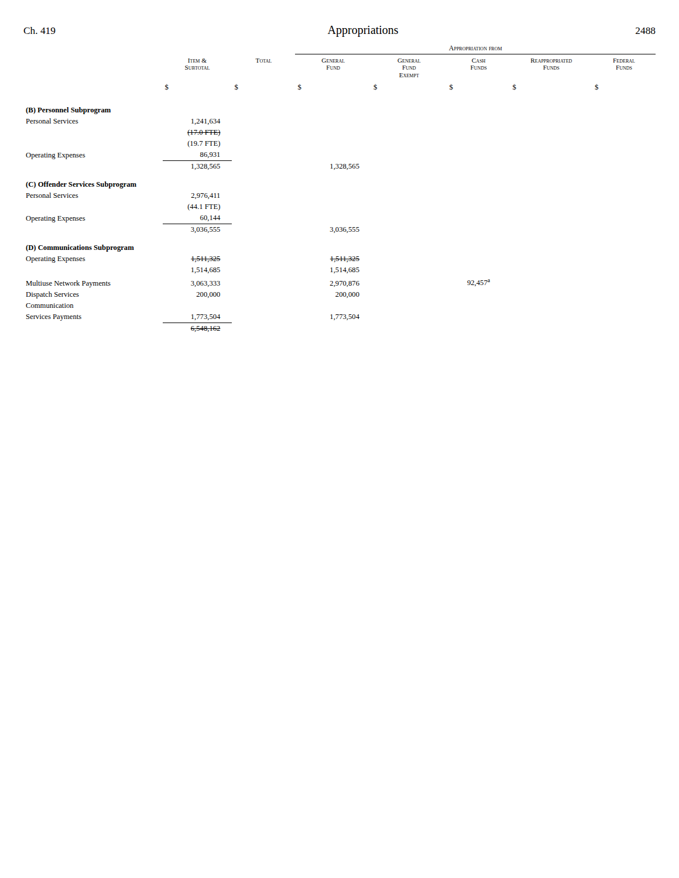Ch. 419
Appropriations
2488
| | | | Appropriation from |
| | Item & Subtotal | Total | General Fund | General Fund Exempt | Cash Funds | Reappropriated Funds | Federal Funds |
| | $ | $ | $ | $ | $ | $ | $ |
| (B) Personnel Subprogram |
| Personal Services | 1,241,634 | | | | | | |
| | (17.0 FTE) | | | | | | |
| | (19.7 FTE) | | | | | | |
| Operating Expenses | 86,931 | | | | | | |
| | 1,328,565 | | 1,328,565 | | | | |
| (C) Offender Services Subprogram |
| Personal Services | 2,976,411 | | | | | | |
| | (44.1 FTE) | | | | | | |
| Operating Expenses | 60,144 | | | | | | |
| | 3,036,555 | | 3,036,555 | | | | |
| (D) Communications Subprogram |
| Operating Expenses | 1,511,325 | | 1,511,325 | | | | |
| | 1,514,685 | | 1,514,685 | | | | |
| Multiuse Network Payments | 3,063,333 | | 2,970,876 | | 92,457 a | | |
| Dispatch Services | 200,000 | | 200,000 | | | | |
| Communication | | | | | | | |
| Services Payments | 1,773,504 | | 1,773,504 | | | | |
| | 6,548,162 | | | | | | |